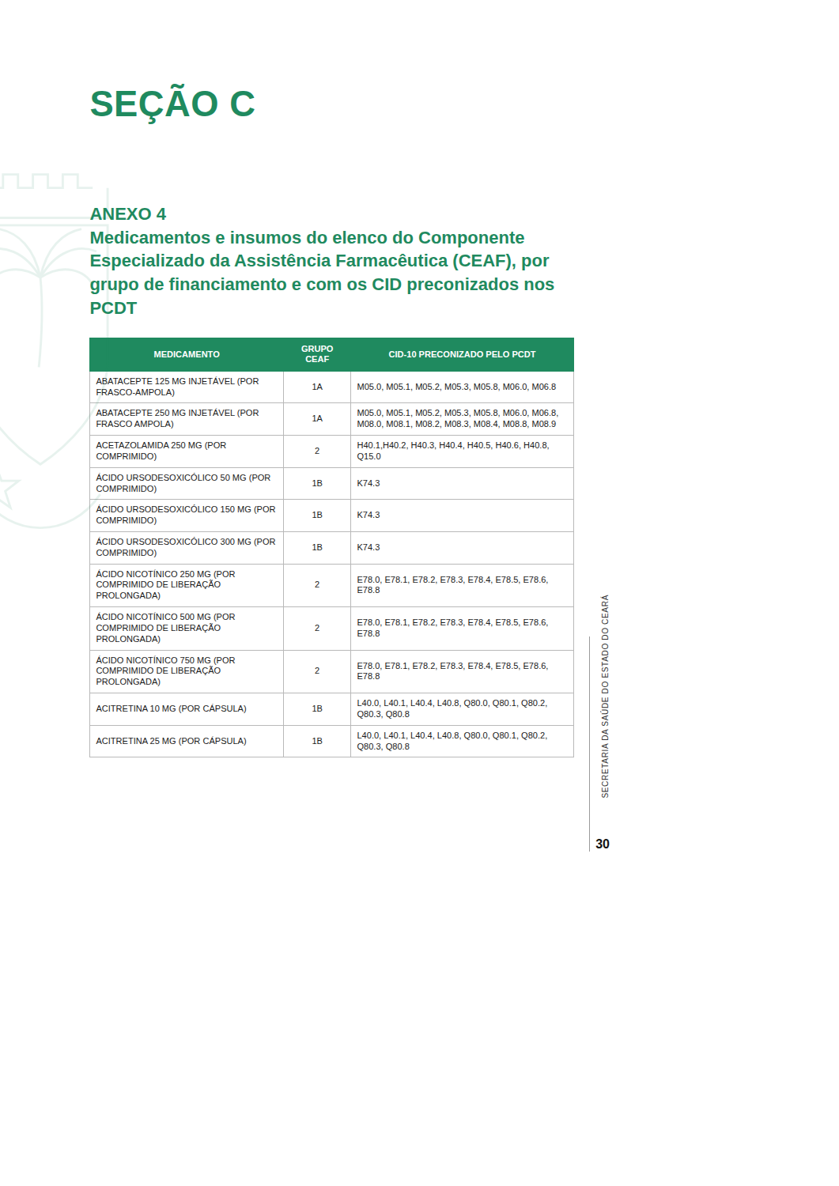SEÇÃO C
ANEXO 4 Medicamentos e insumos do elenco do Componente Especializado da Assistência Farmacêutica (CEAF), por grupo de financiamento e com os CID preconizados nos PCDT
| MEDICAMENTO | GRUPO CEAF | CID-10 PRECONIZADO PELO PCDT |
| --- | --- | --- |
| ABATACEPTE 125 MG INJETÁVEL (POR FRASCO-AMPOLA) | 1A | M05.0, M05.1, M05.2, M05.3, M05.8, M06.0, M06.8 |
| ABATACEPTE 250 MG INJETÁVEL (POR FRASCO AMPOLA) | 1A | M05.0, M05.1, M05.2, M05.3, M05.8, M06.0, M06.8, M08.0, M08.1, M08.2, M08.3, M08.4, M08.8, M08.9 |
| ACETAZOLAMIDA 250 MG (POR COMPRIMIDO) | 2 | H40.1,H40.2, H40.3, H40.4, H40.5, H40.6, H40.8, Q15.0 |
| ÁCIDO URSODESOXICÓLICO 50 MG (POR COMPRIMIDO) | 1B | K74.3 |
| ÁCIDO URSODESOXICÓLICO 150 MG (POR COMPRIMIDO) | 1B | K74.3 |
| ÁCIDO URSODESOXICÓLICO 300 MG (POR COMPRIMIDO) | 1B | K74.3 |
| ÁCIDO NICOTÍNICO 250 MG (POR COMPRIMIDO DE LIBERAÇÃO PROLONGADA) | 2 | E78.0, E78.1, E78.2, E78.3, E78.4, E78.5, E78.6, E78.8 |
| ÁCIDO NICOTÍNICO 500 MG (POR COMPRIMIDO DE LIBERAÇÃO PROLONGADA) | 2 | E78.0, E78.1, E78.2, E78.3, E78.4, E78.5, E78.6, E78.8 |
| ÁCIDO NICOTÍNICO 750 MG (POR COMPRIMIDO DE LIBERAÇÃO PROLONGADA) | 2 | E78.0, E78.1, E78.2, E78.3, E78.4, E78.5, E78.6, E78.8 |
| ACITRETINA 10 MG (POR CÁPSULA) | 1B | L40.0, L40.1, L40.4, L40.8, Q80.0, Q80.1, Q80.2, Q80.3, Q80.8 |
| ACITRETINA 25 MG (POR CÁPSULA) | 1B | L40.0, L40.1, L40.4, L40.8, Q80.0, Q80.1, Q80.2, Q80.3, Q80.8 |
SECRETARIA DA SAÚDE DO ESTADO DO CEARÁ
30